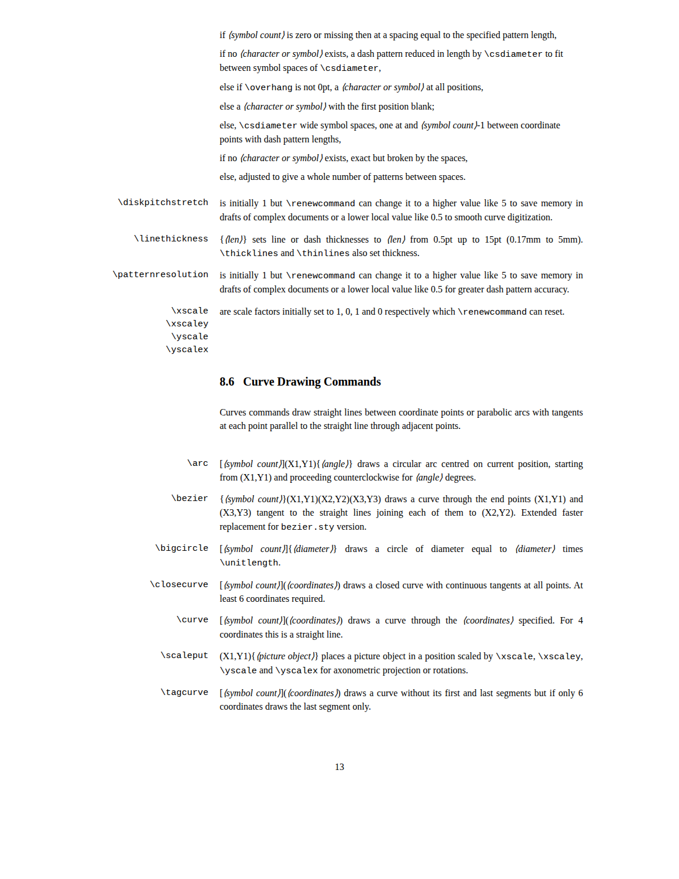if ⟨symbol count⟩ is zero or missing then at a spacing equal to the specified pattern length,
if no ⟨character or symbol⟩ exists, a dash pattern reduced in length by \csdiameter to fit between symbol spaces of \csdiameter,
else if \overhang is not 0pt, a ⟨character or symbol⟩ at all positions,
else a ⟨character or symbol⟩ with the first position blank;
else, \csdiameter wide symbol spaces, one at and ⟨symbol count⟩-1 between coordinate points with dash pattern lengths,
if no ⟨character or symbol⟩ exists, exact but broken by the spaces,
else, adjusted to give a whole number of patterns between spaces.
\diskpitchstretch
is initially 1 but \renewcommand can change it to a higher value like 5 to save memory in drafts of complex documents or a lower local value like 0.5 to smooth curve digitization.
\linethickness
{⟨len⟩} sets line or dash thicknesses to ⟨len⟩ from 0.5pt up to 15pt (0.17mm to 5mm). \thicklines and \thinlines also set thickness.
\patternresolution
is initially 1 but \renewcommand can change it to a higher value like 5 to save memory in drafts of complex documents or a lower local value like 0.5 for greater dash pattern accuracy.
\xscale
\xscaley
\yscale
\yscalex
are scale factors initially set to 1, 0, 1 and 0 respectively which \renewcommand can reset.
8.6 Curve Drawing Commands
Curves commands draw straight lines between coordinate points or parabolic arcs with tangents at each point parallel to the straight line through adjacent points.
\arc
[⟨symbol count⟩](X1,Y1){⟨angle⟩} draws a circular arc centred on current position, starting from (X1,Y1) and proceeding counterclockwise for ⟨angle⟩ degrees.
\bezier
{⟨symbol count⟩}(X1,Y1)(X2,Y2)(X3,Y3) draws a curve through the end points (X1,Y1) and (X3,Y3) tangent to the straight lines joining each of them to (X2,Y2). Extended faster replacement for bezier.sty version.
\bigcircle
[⟨symbol count⟩]{⟨diameter⟩} draws a circle of diameter equal to ⟨diameter⟩ times \unitlength.
\closecurve
[⟨symbol count⟩](⟨coordinates⟩) draws a closed curve with continuous tangents at all points. At least 6 coordinates required.
\curve
[⟨symbol count⟩](⟨coordinates⟩) draws a curve through the ⟨coordinates⟩ specified. For 4 coordinates this is a straight line.
\scaleput
(X1,Y1){⟨picture object⟩} places a picture object in a position scaled by \xscale, \xscaley, \yscale and \yscalex for axonometric projection or rotations.
\tagcurve
[⟨symbol count⟩](⟨coordinates⟩) draws a curve without its first and last segments but if only 6 coordinates draws the last segment only.
13